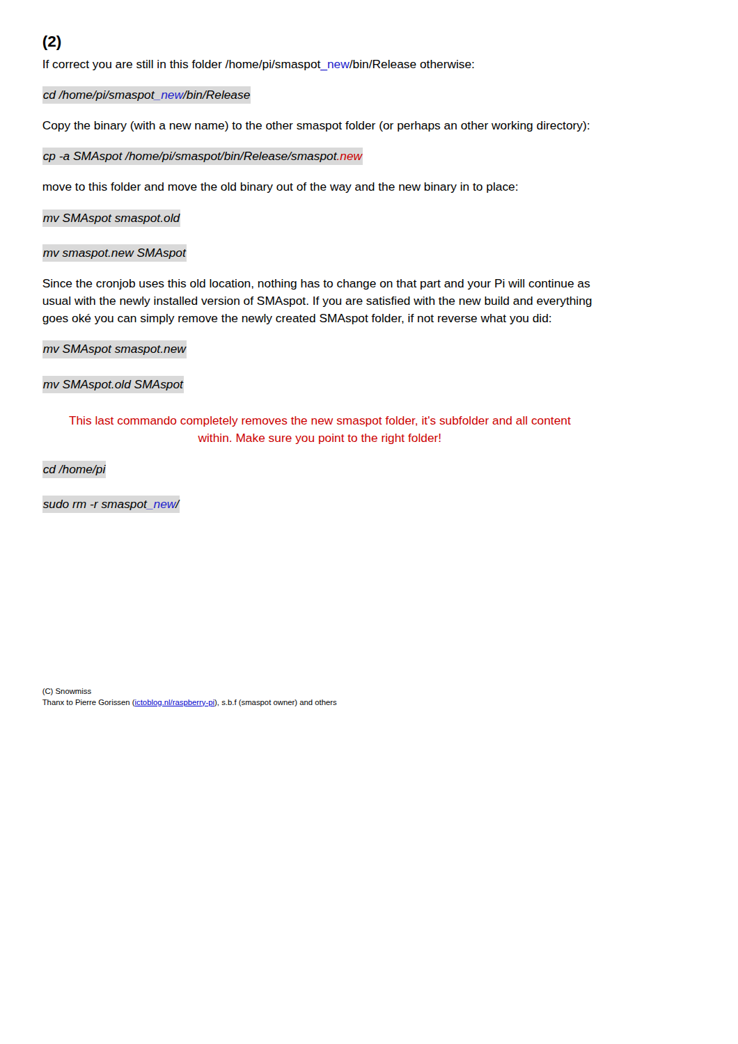(2)
If correct you are still in this folder /home/pi/smaspot_new/bin/Release otherwise:
cd /home/pi/smaspot_new/bin/Release
Copy the binary (with a new name) to the other smaspot folder (or perhaps an other working directory):
cp -a SMAspot /home/pi/smaspot/bin/Release/smaspot.new
move to this folder and move the old binary out of the way and the new binary in to place:
mv SMAspot smaspot.old
mv smaspot.new SMAspot
Since the cronjob uses this old location, nothing has to change on that part and your Pi will continue as usual with the newly installed version of SMAspot. If you are satisfied with the new build and everything goes oké you can simply remove the newly created SMAspot folder, if not reverse what you did:
mv SMAspot smaspot.new
mv SMAspot.old SMAspot
This last commando completely removes the new smaspot folder, it's subfolder and all content within. Make sure you point to the right folder!
cd /home/pi
sudo rm -r smaspot_new/
(C) Snowmiss
Thanx to Pierre Gorissen (ictoblog.nl/raspberry-pi), s.b.f (smaspot owner) and others